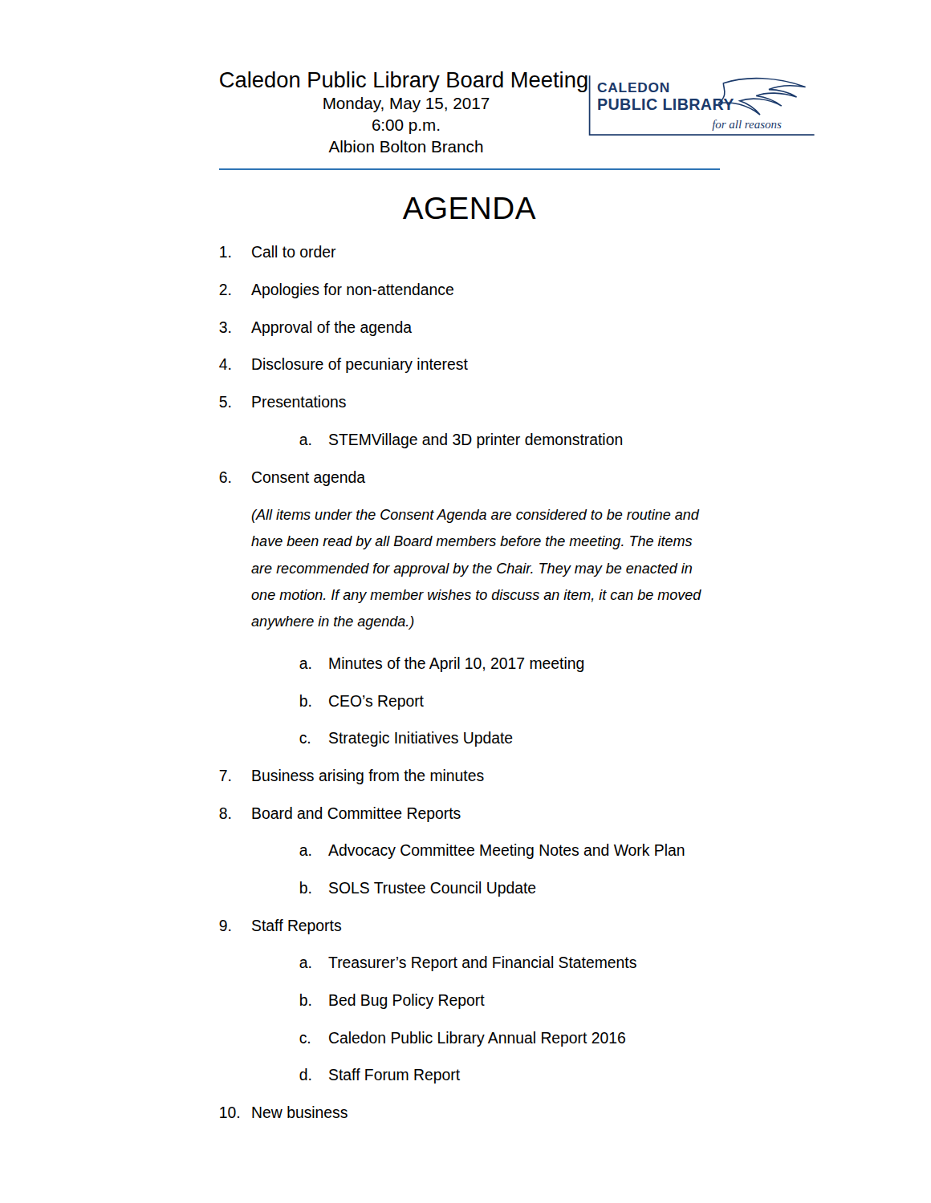Caledon Public Library Board Meeting
Monday, May 15, 2017
6:00 p.m.
Albion Bolton Branch
CALEDON PUBLIC LIBRARY for all reasons
AGENDA
Call to order
Apologies for non-attendance
Approval of the agenda
Disclosure of pecuniary interest
Presentations
STEMVillage and 3D printer demonstration
Consent agenda
(All items under the Consent Agenda are considered to be routine and have been read by all Board members before the meeting. The items are recommended for approval by the Chair. They may be enacted in one motion. If any member wishes to discuss an item, it can be moved anywhere in the agenda.)
Minutes of the April 10, 2017 meeting
CEO’s Report
Strategic Initiatives Update
Business arising from the minutes
Board and Committee Reports
Advocacy Committee Meeting Notes and Work Plan
SOLS Trustee Council Update
Staff Reports
Treasurer’s Report and Financial Statements
Bed Bug Policy Report
Caledon Public Library Annual Report 2016
Staff Forum Report
New business